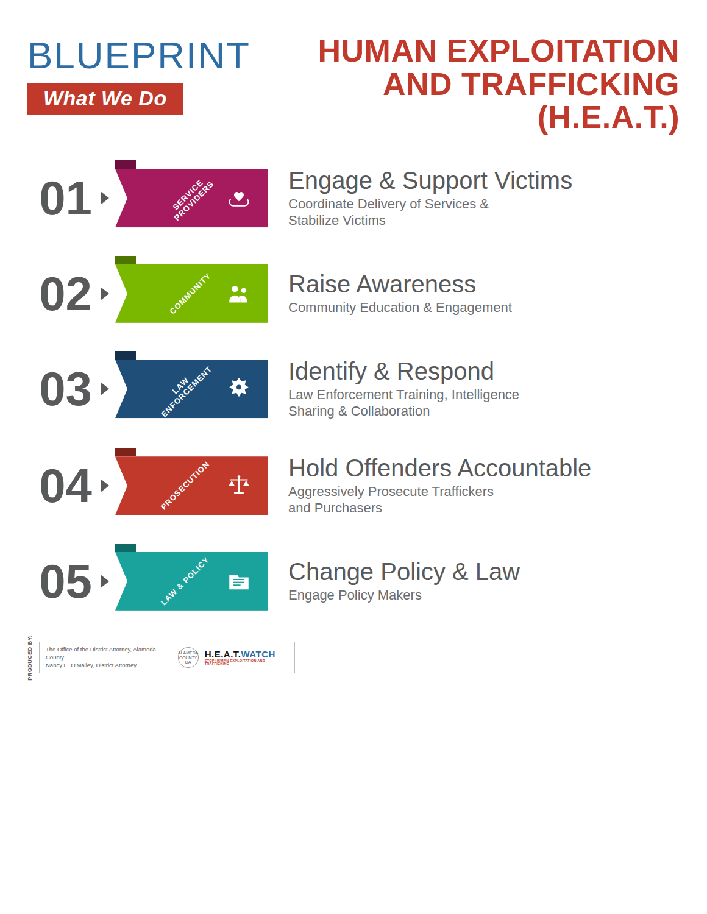BLUEPRINT
What We Do
Human Exploitation and Trafficking (H.E.A.T.)
01
Service
Providers
Engage & Support Victims
Coordinate Delivery of Services &
Stabilize Victims
02
Community
Raise Awareness
Community Education & Engagement
03
Law
Enforcement
Identify & Respond
Law Enforcement Training, Intelligence
Sharing & Collaboration
04
Prosecution
Hold Offenders Accountable
Aggressively Prosecute Traffickers
and Purchasers
05
Law & Policy
Change Policy & Law
Engage Policy Makers
Produced by:
The Office of the District Attorney, Alameda County
Nancy E. O'Malley, District Attorney
ALAMEDA
COUNTY
DA
H.E.A.T.WATCH STOP HUMAN EXPLOITATION AND TRAFFICKING